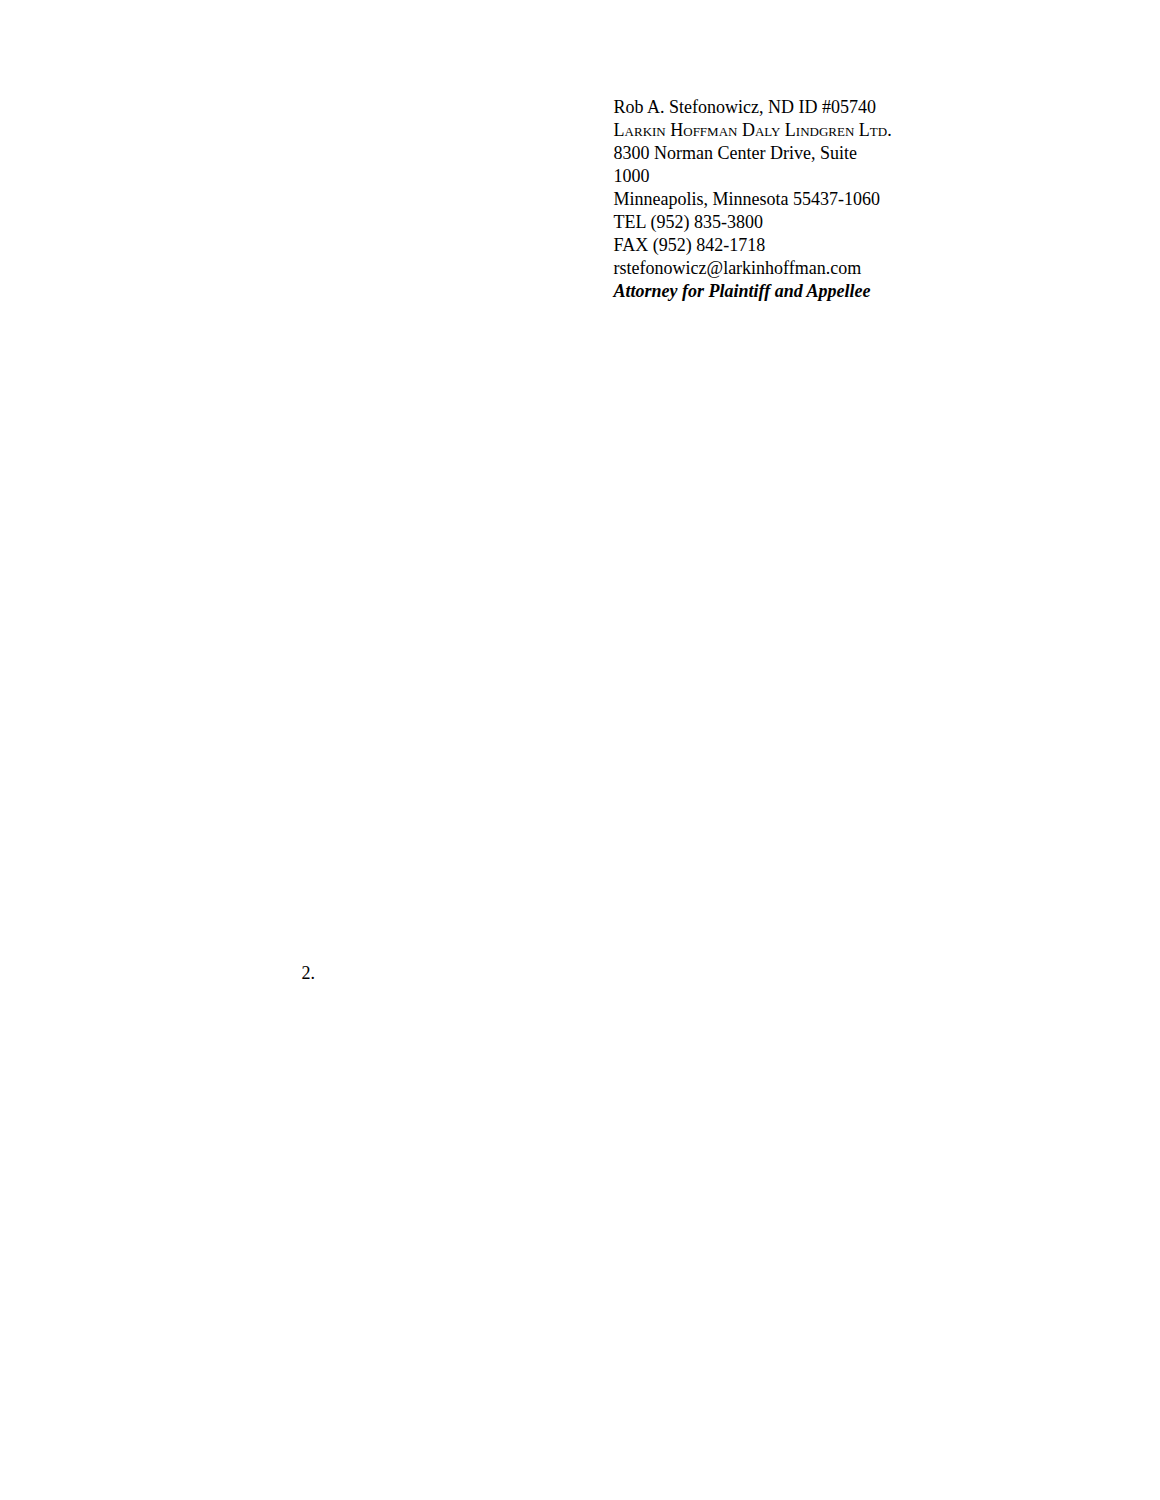Rob A. Stefonowicz, ND ID #05740
Larkin Hoffman Daly Lindgren Ltd.
8300 Norman Center Drive, Suite 1000
Minneapolis, Minnesota 55437-1060
TEL (952) 835-3800
FAX (952) 842-1718
rstefonowicz@larkinhoffman.com
Attorney for Plaintiff and Appellee
2.